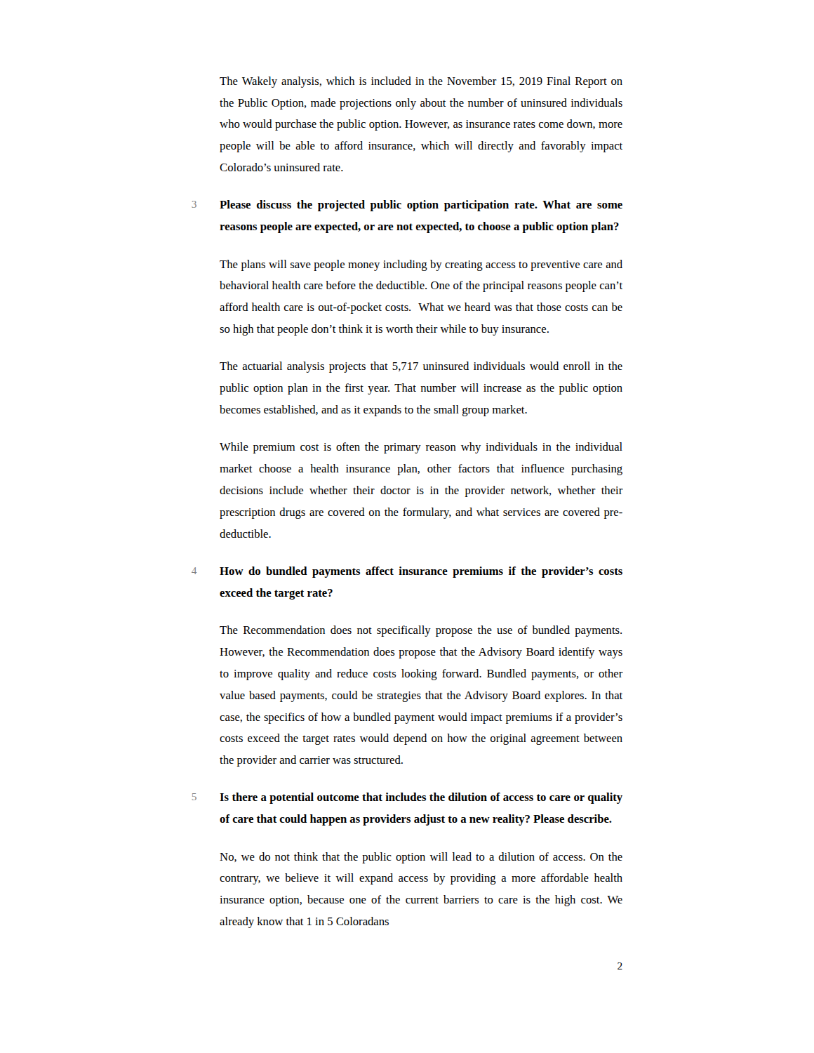The Wakely analysis, which is included in the November 15, 2019 Final Report on the Public Option, made projections only about the number of uninsured individuals who would purchase the public option. However, as insurance rates come down, more people will be able to afford insurance, which will directly and favorably impact Colorado’s uninsured rate.
3
Please discuss the projected public option participation rate. What are some reasons people are expected, or are not expected, to choose a public option plan?
The plans will save people money including by creating access to preventive care and behavioral health care before the deductible. One of the principal reasons people can’t afford health care is out-of-pocket costs. What we heard was that those costs can be so high that people don’t think it is worth their while to buy insurance.
The actuarial analysis projects that 5,717 uninsured individuals would enroll in the public option plan in the first year. That number will increase as the public option becomes established, and as it expands to the small group market.
While premium cost is often the primary reason why individuals in the individual market choose a health insurance plan, other factors that influence purchasing decisions include whether their doctor is in the provider network, whether their prescription drugs are covered on the formulary, and what services are covered pre-deductible.
4
How do bundled payments affect insurance premiums if the provider’s costs exceed the target rate?
The Recommendation does not specifically propose the use of bundled payments. However, the Recommendation does propose that the Advisory Board identify ways to improve quality and reduce costs looking forward. Bundled payments, or other value based payments, could be strategies that the Advisory Board explores. In that case, the specifics of how a bundled payment would impact premiums if a provider’s costs exceed the target rates would depend on how the original agreement between the provider and carrier was structured.
5
Is there a potential outcome that includes the dilution of access to care or quality of care that could happen as providers adjust to a new reality? Please describe.
No, we do not think that the public option will lead to a dilution of access. On the contrary, we believe it will expand access by providing a more affordable health insurance option, because one of the current barriers to care is the high cost. We already know that 1 in 5 Coloradans
2